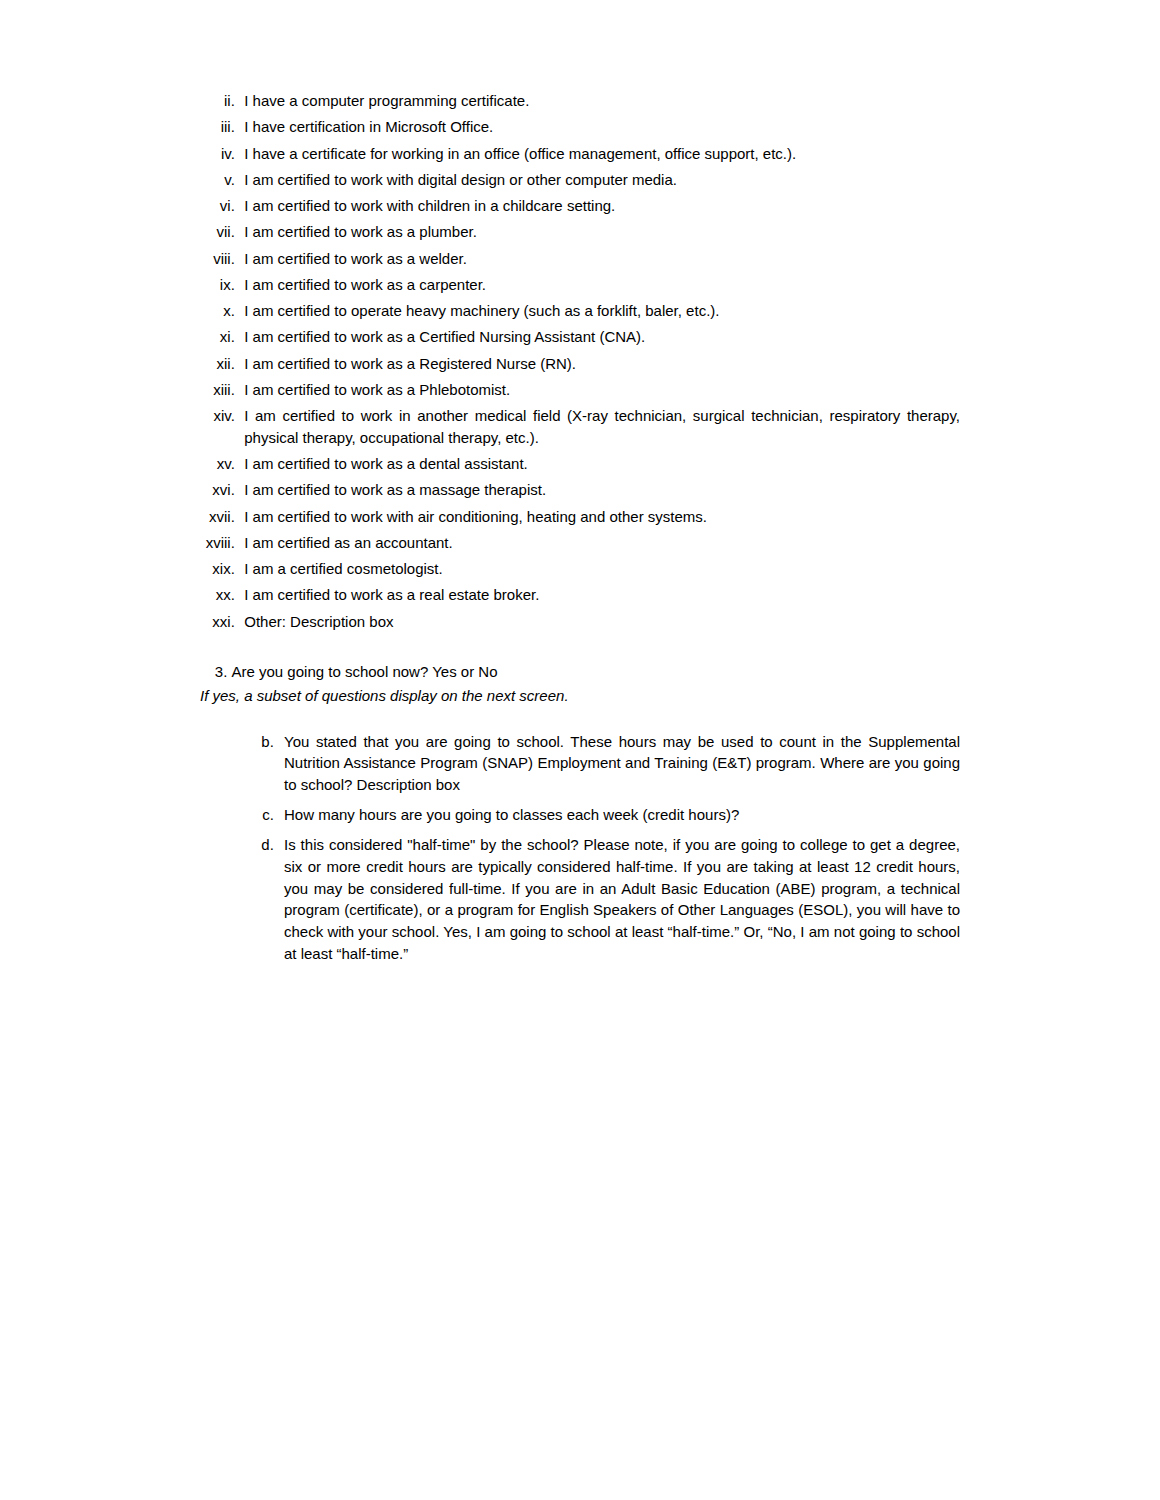I have a computer programming certificate.
I have certification in Microsoft Office.
I have a certificate for working in an office (office management, office support, etc.).
I am certified to work with digital design or other computer media.
I am certified to work with children in a childcare setting.
I am certified to work as a plumber.
I am certified to work as a welder.
I am certified to work as a carpenter.
I am certified to operate heavy machinery (such as a forklift, baler, etc.).
I am certified to work as a Certified Nursing Assistant (CNA).
I am certified to work as a Registered Nurse (RN).
I am certified to work as a Phlebotomist.
I am certified to work in another medical field (X-ray technician, surgical technician, respiratory therapy, physical therapy, occupational therapy, etc.).
I am certified to work as a dental assistant.
I am certified to work as a massage therapist.
I am certified to work with air conditioning, heating and other systems.
I am certified as an accountant.
I am a certified cosmetologist.
I am certified to work as a real estate broker.
Other: Description box
Are you going to school now? Yes or No
If yes, a subset of questions display on the next screen.
You stated that you are going to school. These hours may be used to count in the Supplemental Nutrition Assistance Program (SNAP) Employment and Training (E&T) program. Where are you going to school? Description box
How many hours are you going to classes each week (credit hours)?
Is this considered "half-time" by the school? Please note, if you are going to college to get a degree, six or more credit hours are typically considered half-time. If you are taking at least 12 credit hours, you may be considered full-time. If you are in an Adult Basic Education (ABE) program, a technical program (certificate), or a program for English Speakers of Other Languages (ESOL), you will have to check with your school. Yes, I am going to school at least “half-time.” Or, “No, I am not going to school at least “half-time.”